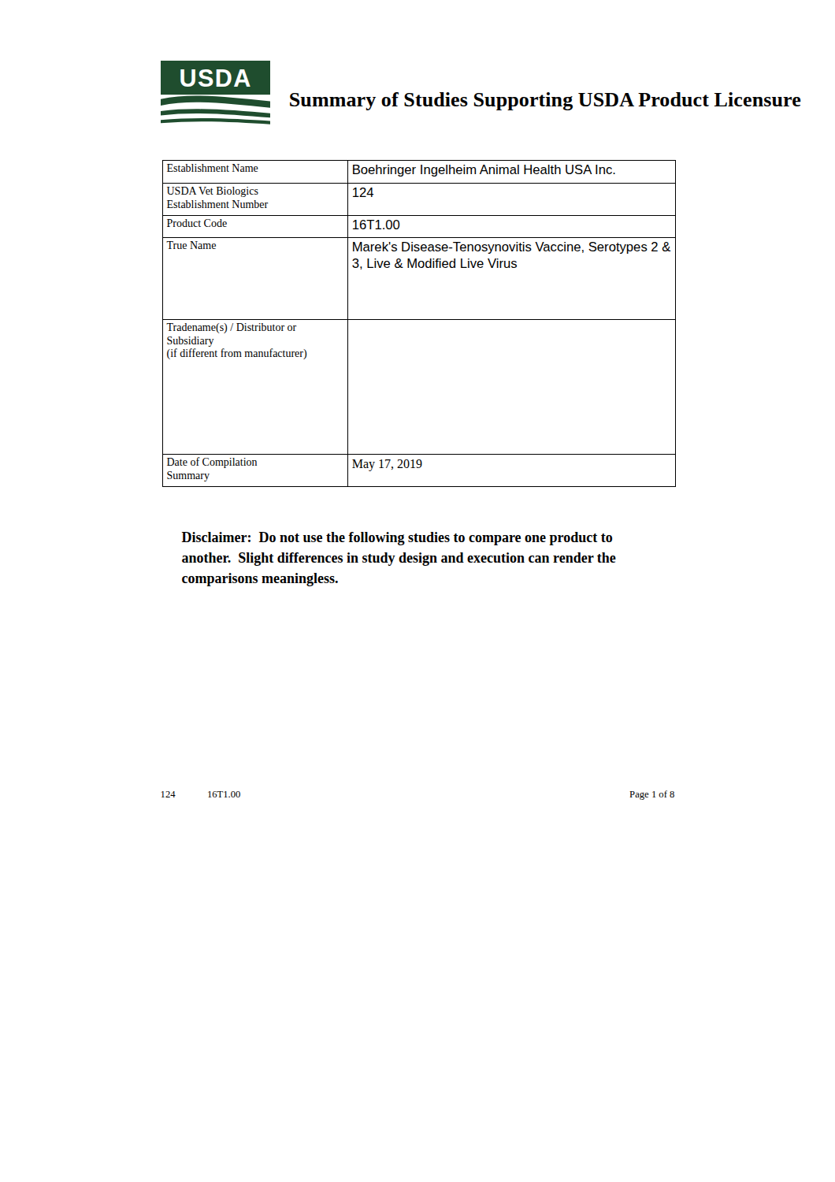USDA
Summary of Studies Supporting USDA Product Licensure
| Establishment Name | Boehringer Ingelheim Animal Health USA Inc. |
| USDA Vet Biologics Establishment Number | 124 |
| Product Code | 16T1.00 |
| True Name | Marek's Disease-Tenosynovitis Vaccine, Serotypes 2 & 3, Live & Modified Live Virus |
| Tradename(s) / Distributor or Subsidiary (if different from manufacturer) | |
| Date of Compilation Summary | May 17, 2019 |
Disclaimer: Do not use the following studies to compare one product to another. Slight differences in study design and execution can render the comparisons meaningless.
12416T1.00
Page 1 of 8